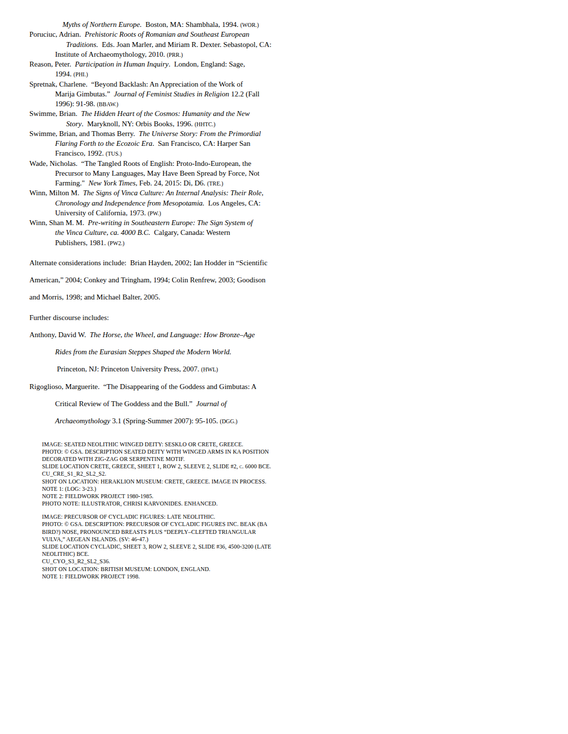Myths of Northern Europe. Boston, MA: Shambhala, 1994. (WOR.)
Poruciuc, Adrian. Prehistoric Roots of Romanian and Southeast European
Traditions. Eds. Joan Marler, and Miriam R. Dexter. Sebastopol, CA:
Institute of Archaeomythology, 2010. (PRR.)
Reason, Peter. Participation in Human Inquiry. London, England: Sage,
1994. (PHI.)
Spretnak, Charlene. “Beyond Backlash: An Appreciation of the Work of
Marija Gimbutas.” Journal of Feminist Studies in Religion 12.2 (Fall
1996): 91-98. (BBAW.)
Swimme, Brian. The Hidden Heart of the Cosmos: Humanity and the New
Story. Maryknoll, NY: Orbis Books, 1996. (HHTC.)
Swimme, Brian, and Thomas Berry. The Universe Story: From the Primordial
Flaring Forth to the Ecozoic Era. San Francisco, CA: Harper San
Francisco, 1992. (TUS.)
Wade, Nicholas. “The Tangled Roots of English: Proto-Indo-European, the
Precursor to Many Languages, May Have Been Spread by Force, Not
Farming." New York Times, Feb. 24, 2015: Di, D6. (TRE.)
Winn, Milton M. The Signs of Vinca Culture: An Internal Analysis: Their Role,
Chronology and Independence from Mesopotamia. Los Angeles, CA:
University of California, 1973. (PW.)
Winn, Shan M. M. Pre-writing in Southeastern Europe: The Sign System of
the Vinca Culture, ca. 4000 B.C. Calgary, Canada: Western
Publishers, 1981. (PW2.)
Alternate considerations include: Brian Hayden, 2002; Ian Hodder in “Scientific
American,” 2004; Conkey and Tringham, 1994; Colin Renfrew, 2003; Goodison
and Morris, 1998; and Michael Balter, 2005.
Further discourse includes:
Anthony, David W. The Horse, the Wheel, and Language: How Bronze–Age
Rides from the Eurasian Steppes Shaped the Modern World.
Princeton, NJ: Princeton University Press, 2007. (HWL)
Rigoglioso, Marguerite. “The Disappearing of the Goddess and Gimbutas: A
Critical Review of The Goddess and the Bull.” Journal of
Archaeomythology 3.1 (Spring-Summer 2007): 95-105. (DGG.)
IMAGE: SEATED NEOLITHIC WINGED DEITY: SESKLO OR CRETE, GREECE.
PHOTO: © GSA. DESCRIPTION SEATED DEITY WITH WINGED ARMS IN KA POSITION
DECORATED WITH ZIG-ZAG OR SERPENTINE MOTIF.
SLIDE LOCATION CRETE, GREECE, SHEET 1, ROW 2, SLEEVE 2, SLIDE #2, c. 6000 BCE.
CU_CRE_S1_R2_SL2_S2.
SHOT ON LOCATION: HERAKLION MUSEUM: CRETE, GREECE. IMAGE IN PROCESS.
NOTE 1: (LOG: 3-23.)
NOTE 2: FIELDWORK PROJECT 1980-1985.
PHOTO NOTE: ILLUSTRATOR, CHRISI KARVONIDES. ENHANCED.
IMAGE: PRECURSOR OF CYCLADIC FIGURES: LATE NEOLITHIC.
PHOTO: © GSA. DESCRIPTION: PRECURSOR OF CYCLADIC FIGURES INC. BEAK (BA
BIRD?) NOSE, PRONOUNCED BREASTS PLUS “DEEPLY–CLEFTED TRIANGULAR
VULVA,” AEGEAN ISLANDS. (SV: 46-47.)
SLIDE LOCATION CYCLADIC, SHEET 3, ROW 2, SLEEVE 2, SLIDE #36, 4500-3200 (LATE
NEOLITHIC) BCE.
CU_CYO_S3_R2_SL2_S36.
SHOT ON LOCATION: BRITISH MUSEUM: LONDON, ENGLAND.
NOTE 1: FIELDWORK PROJECT 1998.